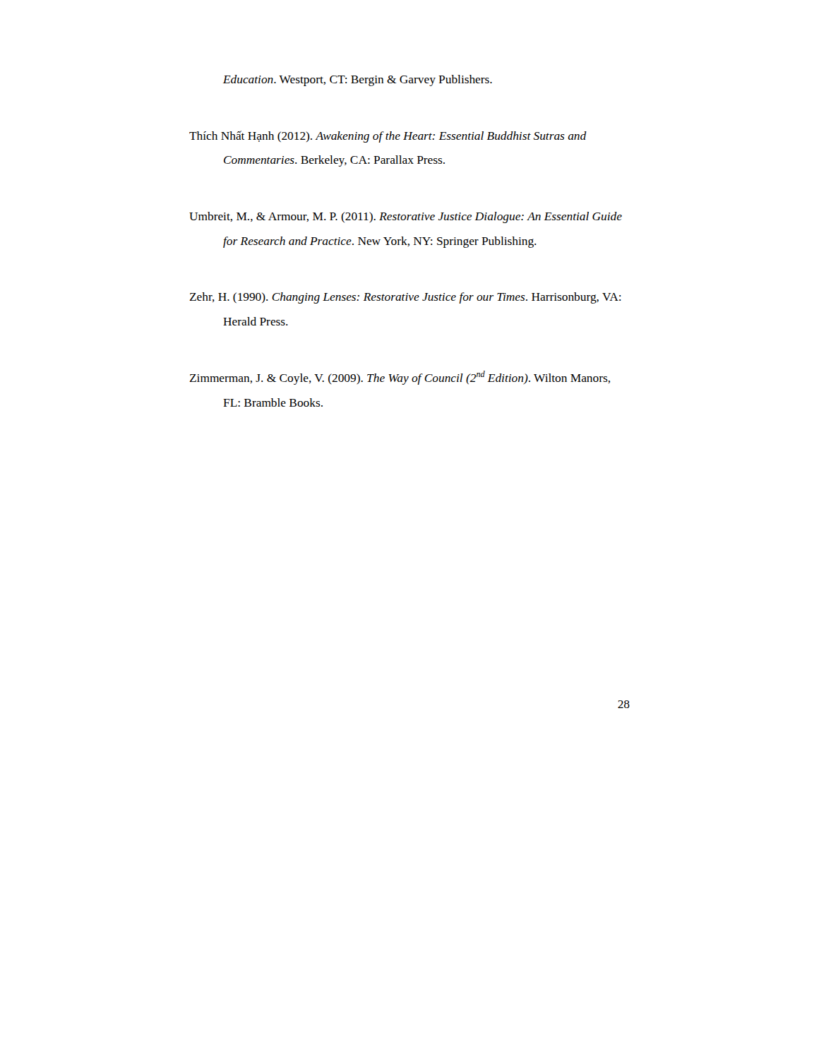Education. Westport, CT: Bergin & Garvey Publishers.
Thích Nhất Hạnh (2012). Awakening of the Heart: Essential Buddhist Sutras and Commentaries. Berkeley, CA: Parallax Press.
Umbreit, M., & Armour, M. P. (2011). Restorative Justice Dialogue: An Essential Guide for Research and Practice. New York, NY: Springer Publishing.
Zehr, H. (1990). Changing Lenses: Restorative Justice for our Times. Harrisonburg, VA: Herald Press.
Zimmerman, J. & Coyle, V. (2009). The Way of Council (2nd Edition). Wilton Manors, FL: Bramble Books.
28